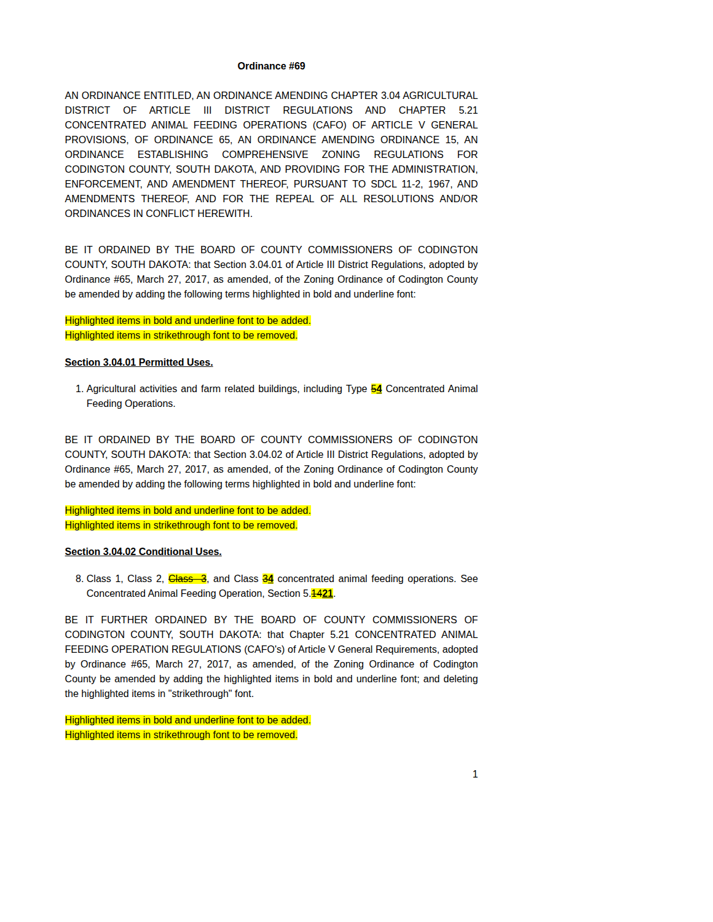Ordinance #69
AN ORDINANCE ENTITLED, AN ORDINANCE AMENDING CHAPTER 3.04 AGRICULTURAL DISTRICT OF ARTICLE III DISTRICT REGULATIONS AND CHAPTER 5.21 CONCENTRATED ANIMAL FEEDING OPERATIONS (CAFO) OF ARTICLE V GENERAL PROVISIONS, OF ORDINANCE 65, AN ORDINANCE AMENDING ORDINANCE 15, AN ORDINANCE ESTABLISHING COMPREHENSIVE ZONING REGULATIONS FOR CODINGTON COUNTY, SOUTH DAKOTA, AND PROVIDING FOR THE ADMINISTRATION, ENFORCEMENT, AND AMENDMENT THEREOF, PURSUANT TO SDCL 11-2, 1967, AND AMENDMENTS THEREOF, AND FOR THE REPEAL OF ALL RESOLUTIONS AND/OR ORDINANCES IN CONFLICT HEREWITH.
BE IT ORDAINED BY THE BOARD OF COUNTY COMMISSIONERS OF CODINGTON COUNTY, SOUTH DAKOTA: that Section 3.04.01 of Article III District Regulations, adopted by Ordinance #65, March 27, 2017, as amended, of the Zoning Ordinance of Codington County be amended by adding the following terms highlighted in bold and underline font:
Highlighted items in bold and underline font to be added.
Highlighted items in strikethrough font to be removed.
Section 3.04.01 Permitted Uses.
Agricultural activities and farm related buildings, including Type 54 Concentrated Animal Feeding Operations.
BE IT ORDAINED BY THE BOARD OF COUNTY COMMISSIONERS OF CODINGTON COUNTY, SOUTH DAKOTA: that Section 3.04.02 of Article III District Regulations, adopted by Ordinance #65, March 27, 2017, as amended, of the Zoning Ordinance of Codington County be amended by adding the following terms highlighted in bold and underline font:
Highlighted items in bold and underline font to be added.
Highlighted items in strikethrough font to be removed.
Section 3.04.02 Conditional Uses.
Class 1, Class 2, Class 3, and Class 34 concentrated animal feeding operations. See Concentrated Animal Feeding Operation, Section 5.1421.
BE IT FURTHER ORDAINED BY THE BOARD OF COUNTY COMMISSIONERS OF CODINGTON COUNTY, SOUTH DAKOTA: that Chapter 5.21 CONCENTRATED ANIMAL FEEDING OPERATION REGULATIONS (CAFO's) of Article V General Requirements, adopted by Ordinance #65, March 27, 2017, as amended, of the Zoning Ordinance of Codington County be amended by adding the highlighted items in bold and underline font; and deleting the highlighted items in "strikethrough" font.
Highlighted items in bold and underline font to be added.
Highlighted items in strikethrough font to be removed.
1